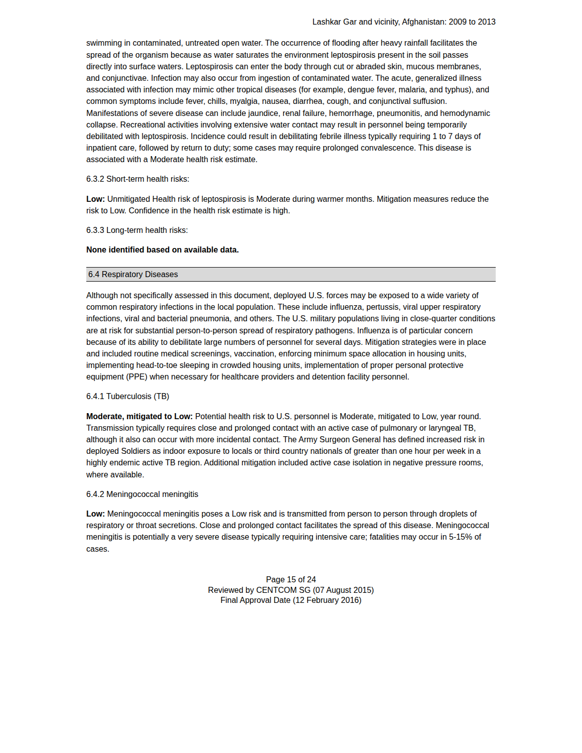Lashkar Gar and vicinity, Afghanistan: 2009 to 2013
swimming in contaminated, untreated open water. The occurrence of flooding after heavy rainfall facilitates the spread of the organism because as water saturates the environment leptospirosis present in the soil passes directly into surface waters. Leptospirosis can enter the body through cut or abraded skin, mucous membranes, and conjunctivae. Infection may also occur from ingestion of contaminated water. The acute, generalized illness associated with infection may mimic other tropical diseases (for example, dengue fever, malaria, and typhus), and common symptoms include fever, chills, myalgia, nausea, diarrhea, cough, and conjunctival suffusion. Manifestations of severe disease can include jaundice, renal failure, hemorrhage, pneumonitis, and hemodynamic collapse. Recreational activities involving extensive water contact may result in personnel being temporarily debilitated with leptospirosis. Incidence could result in debilitating febrile illness typically requiring 1 to 7 days of inpatient care, followed by return to duty; some cases may require prolonged convalescence. This disease is associated with a Moderate health risk estimate.
6.3.2 Short-term health risks:
Low: Unmitigated Health risk of leptospirosis is Moderate during warmer months. Mitigation measures reduce the risk to Low. Confidence in the health risk estimate is high.
6.3.3 Long-term health risks:
None identified based on available data.
6.4 Respiratory Diseases
Although not specifically assessed in this document, deployed U.S. forces may be exposed to a wide variety of common respiratory infections in the local population. These include influenza, pertussis, viral upper respiratory infections, viral and bacterial pneumonia, and others. The U.S. military populations living in close-quarter conditions are at risk for substantial person-to-person spread of respiratory pathogens. Influenza is of particular concern because of its ability to debilitate large numbers of personnel for several days. Mitigation strategies were in place and included routine medical screenings, vaccination, enforcing minimum space allocation in housing units, implementing head-to-toe sleeping in crowded housing units, implementation of proper personal protective equipment (PPE) when necessary for healthcare providers and detention facility personnel.
6.4.1 Tuberculosis (TB)
Moderate, mitigated to Low: Potential health risk to U.S. personnel is Moderate, mitigated to Low, year round. Transmission typically requires close and prolonged contact with an active case of pulmonary or laryngeal TB, although it also can occur with more incidental contact. The Army Surgeon General has defined increased risk in deployed Soldiers as indoor exposure to locals or third country nationals of greater than one hour per week in a highly endemic active TB region. Additional mitigation included active case isolation in negative pressure rooms, where available.
6.4.2 Meningococcal meningitis
Low: Meningococcal meningitis poses a Low risk and is transmitted from person to person through droplets of respiratory or throat secretions. Close and prolonged contact facilitates the spread of this disease. Meningococcal meningitis is potentially a very severe disease typically requiring intensive care; fatalities may occur in 5-15% of cases.
Page 15 of 24
Reviewed by CENTCOM SG (07 August 2015)
Final Approval Date (12 February 2016)